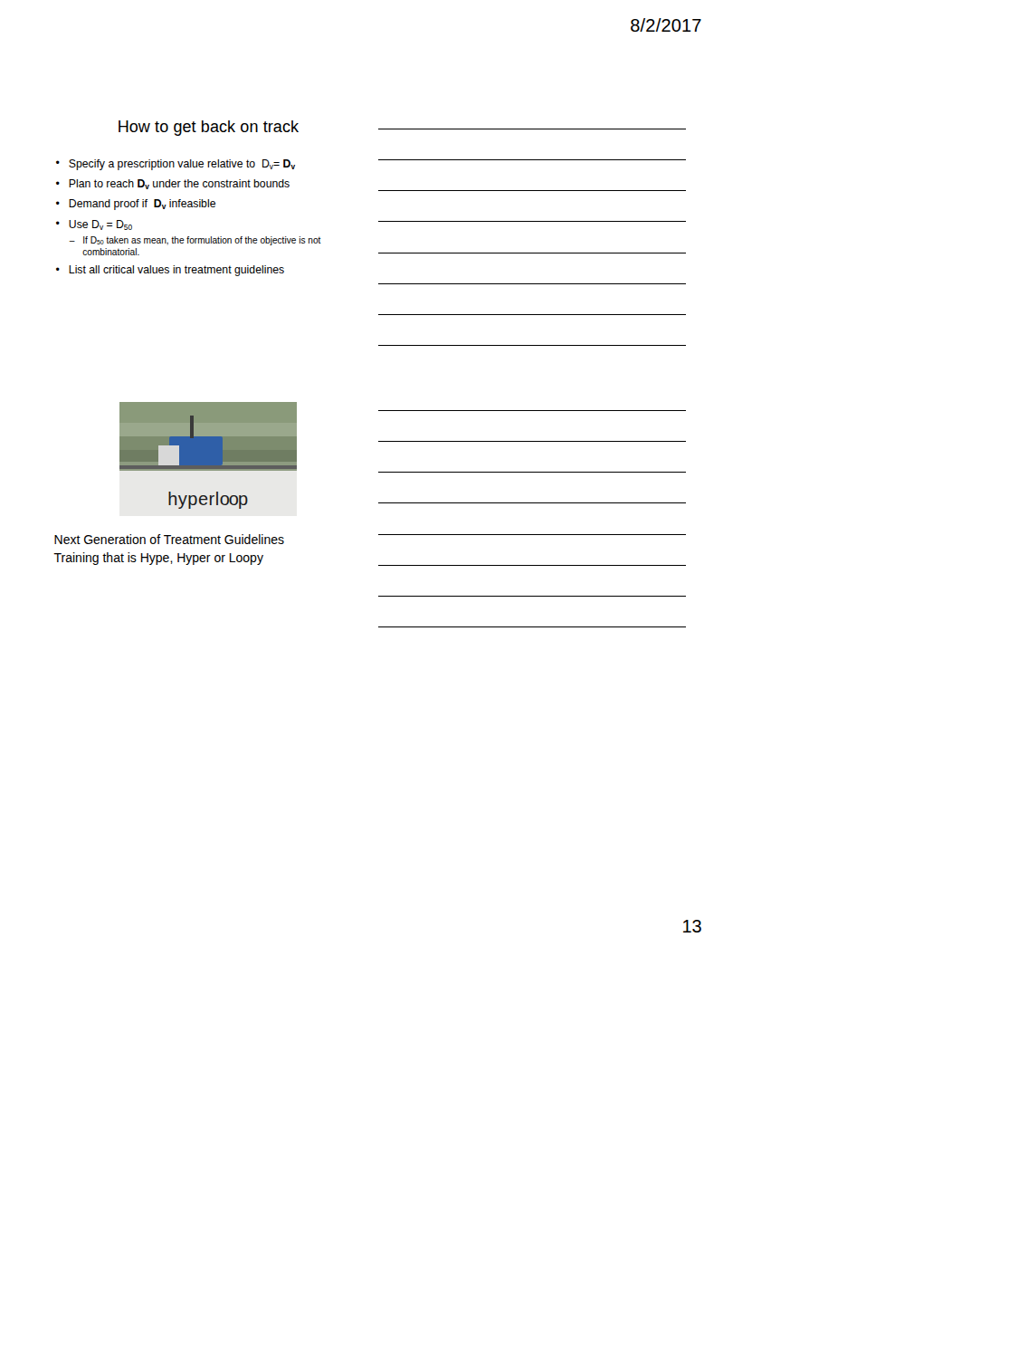8/2/2017
How to get back on track
Specify a prescription value relative to Dv= Dv
Plan to reach Dv under the constraint bounds
Demand proof if Dv infeasible
Use Dv = D50
If D50 taken as mean, the formulation of the objective is not combinatorial.
List all critical values in treatment guidelines
hyperloop
Next Generation of Treatment Guidelines
Training that is Hype, Hyper or Loopy
13